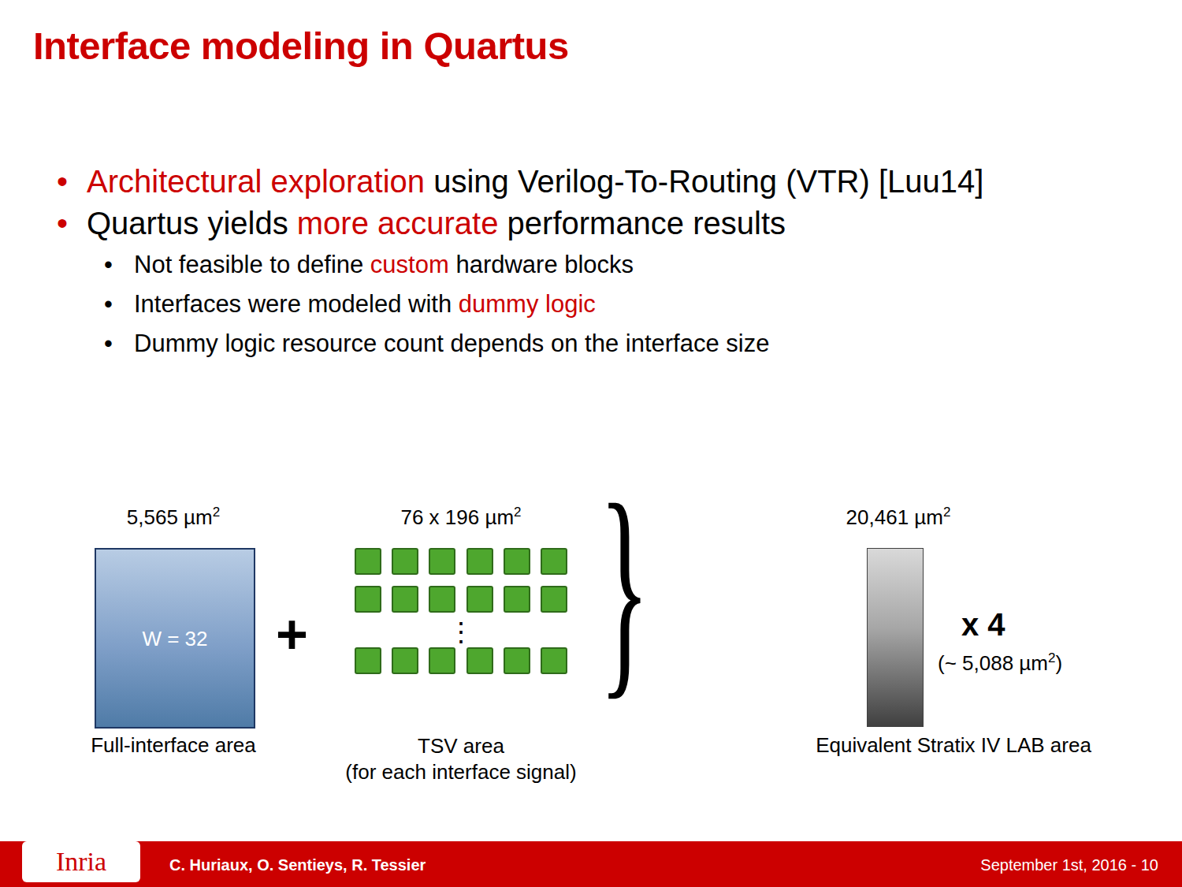Interface modeling in Quartus
Architectural exploration using Verilog-To-Routing (VTR) [Luu14]
Quartus yields more accurate performance results
Not feasible to define custom hardware blocks
Interfaces were modeled with dummy logic
Dummy logic resource count depends on the interface size
5,565 µm2
76 x 196 µm2
20,461 µm2
W = 32
+
⋮
}
x 4
(~ 5,088 µm2)
Full-interface area
TSV area
(for each interface signal)
Equivalent Stratix IV LAB area
Inria
C. Huriaux, O. Sentieys, R. Tessier
September 1st, 2016 - 10